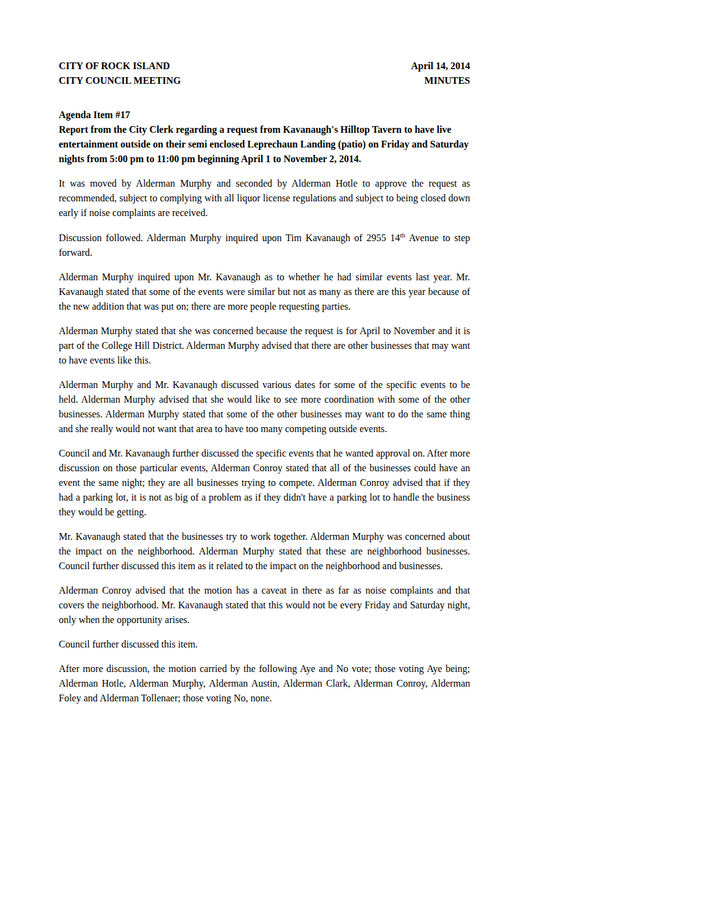CITY OF ROCK ISLAND
CITY COUNCIL MEETING
April 14, 2014
MINUTES
Agenda Item #17
Report from the City Clerk regarding a request from Kavanaugh's Hilltop Tavern to have live entertainment outside on their semi enclosed Leprechaun Landing (patio) on Friday and Saturday nights from 5:00 pm to 11:00 pm beginning April 1 to November 2, 2014.
It was moved by Alderman Murphy and seconded by Alderman Hotle to approve the request as recommended, subject to complying with all liquor license regulations and subject to being closed down early if noise complaints are received.
Discussion followed. Alderman Murphy inquired upon Tim Kavanaugh of 2955 14th Avenue to step forward.
Alderman Murphy inquired upon Mr. Kavanaugh as to whether he had similar events last year. Mr. Kavanaugh stated that some of the events were similar but not as many as there are this year because of the new addition that was put on; there are more people requesting parties.
Alderman Murphy stated that she was concerned because the request is for April to November and it is part of the College Hill District. Alderman Murphy advised that there are other businesses that may want to have events like this.
Alderman Murphy and Mr. Kavanaugh discussed various dates for some of the specific events to be held. Alderman Murphy advised that she would like to see more coordination with some of the other businesses. Alderman Murphy stated that some of the other businesses may want to do the same thing and she really would not want that area to have too many competing outside events.
Council and Mr. Kavanaugh further discussed the specific events that he wanted approval on. After more discussion on those particular events, Alderman Conroy stated that all of the businesses could have an event the same night; they are all businesses trying to compete. Alderman Conroy advised that if they had a parking lot, it is not as big of a problem as if they didn't have a parking lot to handle the business they would be getting.
Mr. Kavanaugh stated that the businesses try to work together. Alderman Murphy was concerned about the impact on the neighborhood. Alderman Murphy stated that these are neighborhood businesses. Council further discussed this item as it related to the impact on the neighborhood and businesses.
Alderman Conroy advised that the motion has a caveat in there as far as noise complaints and that covers the neighborhood. Mr. Kavanaugh stated that this would not be every Friday and Saturday night, only when the opportunity arises.
Council further discussed this item.
After more discussion, the motion carried by the following Aye and No vote; those voting Aye being; Alderman Hotle, Alderman Murphy, Alderman Austin, Alderman Clark, Alderman Conroy, Alderman Foley and Alderman Tollenaer; those voting No, none.